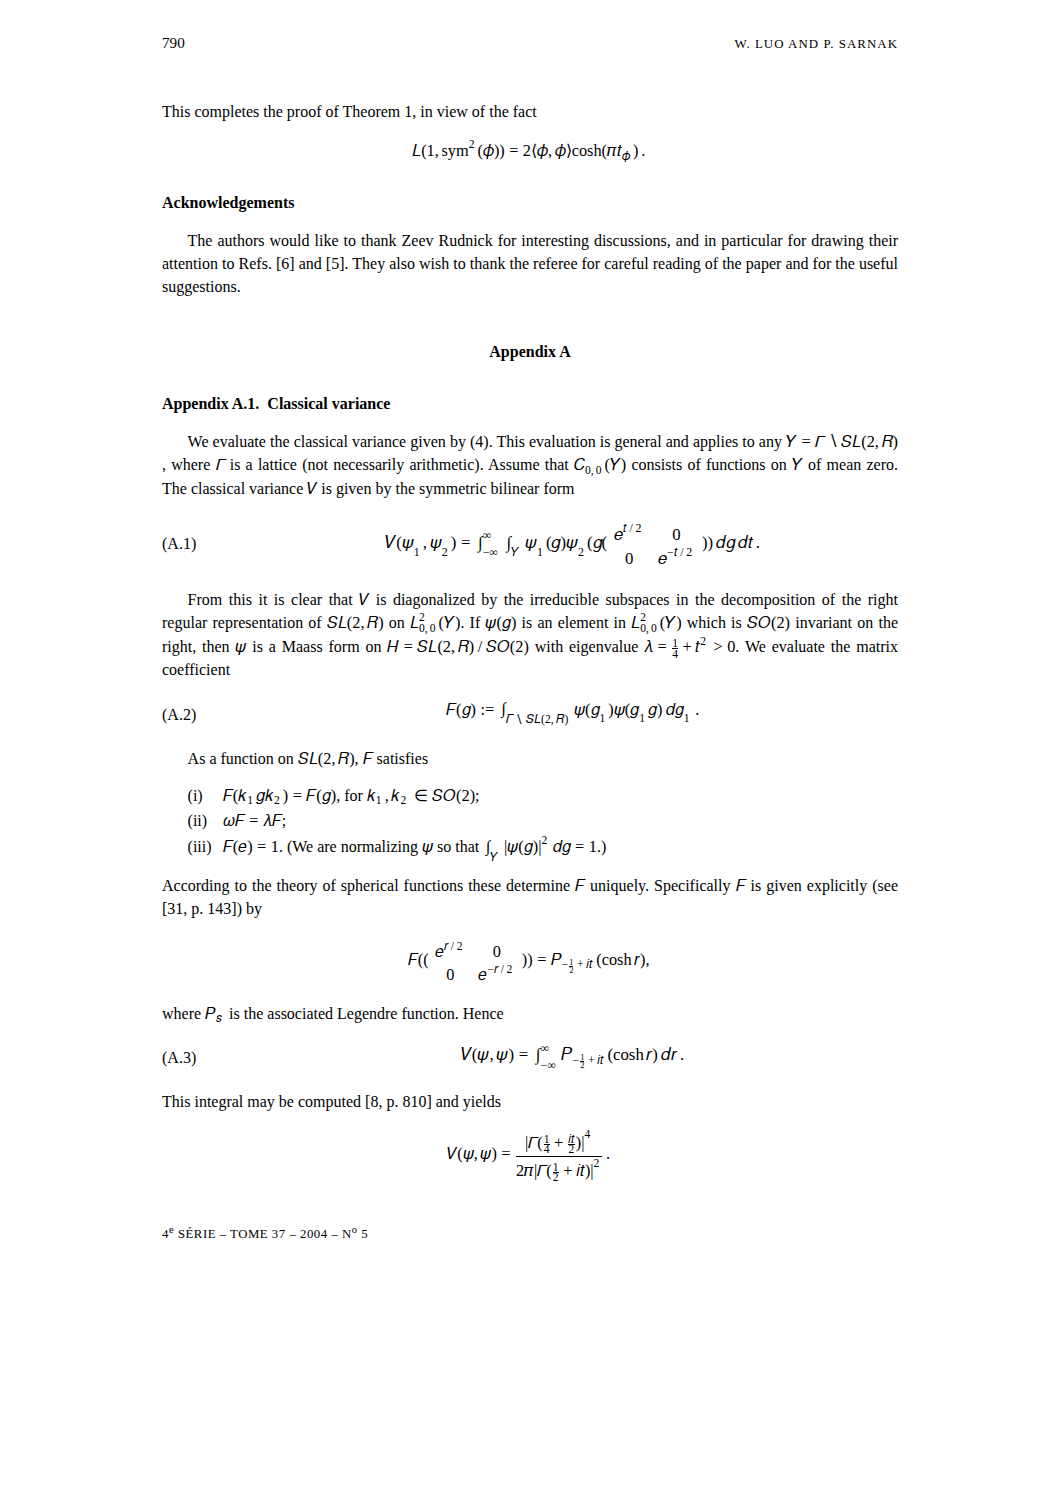790 W. Luo and P. Sarnak
This completes the proof of Theorem 1, in view of the fact
L ( 1 , sym2 (ϕ) ) = 2 ⟨ϕ,ϕ⟩ cosh (πtϕ) .
Acknowledgements
The authors would like to thank Zeev Rudnick for interesting discussions, and in particular for drawing their attention to Refs. [6] and [5]. They also wish to thank the referee for careful reading of the paper and for the useful suggestions.
Appendix A
Appendix A.1. Classical variance
We evaluate the classical variance given by (4). This evaluation is general and applies to any Y=Γ∖SL(2,R), where Γ is a lattice (not necessarily arithmetic). Assume that C0,0(Y) consists of functions on Y of mean zero. The classical variance V is given by the symmetric bilinear form
(A.1)
V(ψ1,ψ2) = ∫ −∞ ∞ ∫Y ψ1(g) ψ2 ( g ( et/20 0e−t/2 ) ) dg dt .
From this it is clear that V is diagonalized by the irreducible subspaces in the decomposition of the right regular representation of SL(2,R) on L0,02(Y). If ψ(g) is an element in L0,02(Y) which is SO(2) invariant on the right, then ψ is a Maass form on H=SL(2,R)/SO(2) with eigenvalue λ=14+t2>0. We evaluate the matrix coefficient
(A.2)
F(g) := ∫ Γ∖SL(2,R) ψ(g1) ψ(g1g) dg1 .
As a function on SL(2,R), F satisfies
(i) F(k1gk2)=F(g), for k1,k2∈SO(2);
(ii) ωF=λF;
(iii) F(e)=1. (We are normalizing ψ so that ∫Y|ψ(g)|2dg=1.)
According to the theory of spherical functions these determine F uniquely. Specifically F is given explicitly (see [31, p. 143]) by
F ( ( er/20 0e−r/2 ) ) = P−12+it (coshr) ,
where Ps is the associated Legendre function. Hence
(A.3)
V(ψ,ψ) = ∫ −∞ ∞ P−12+it (coshr) dr .
This integral may be computed [8, p. 810] and yields
V(ψ,ψ) = | Γ (14+it2) | 4 2π | Γ (12+it) | 2 .
4e SÉRIE – TOME 37 – 2004 – No 5